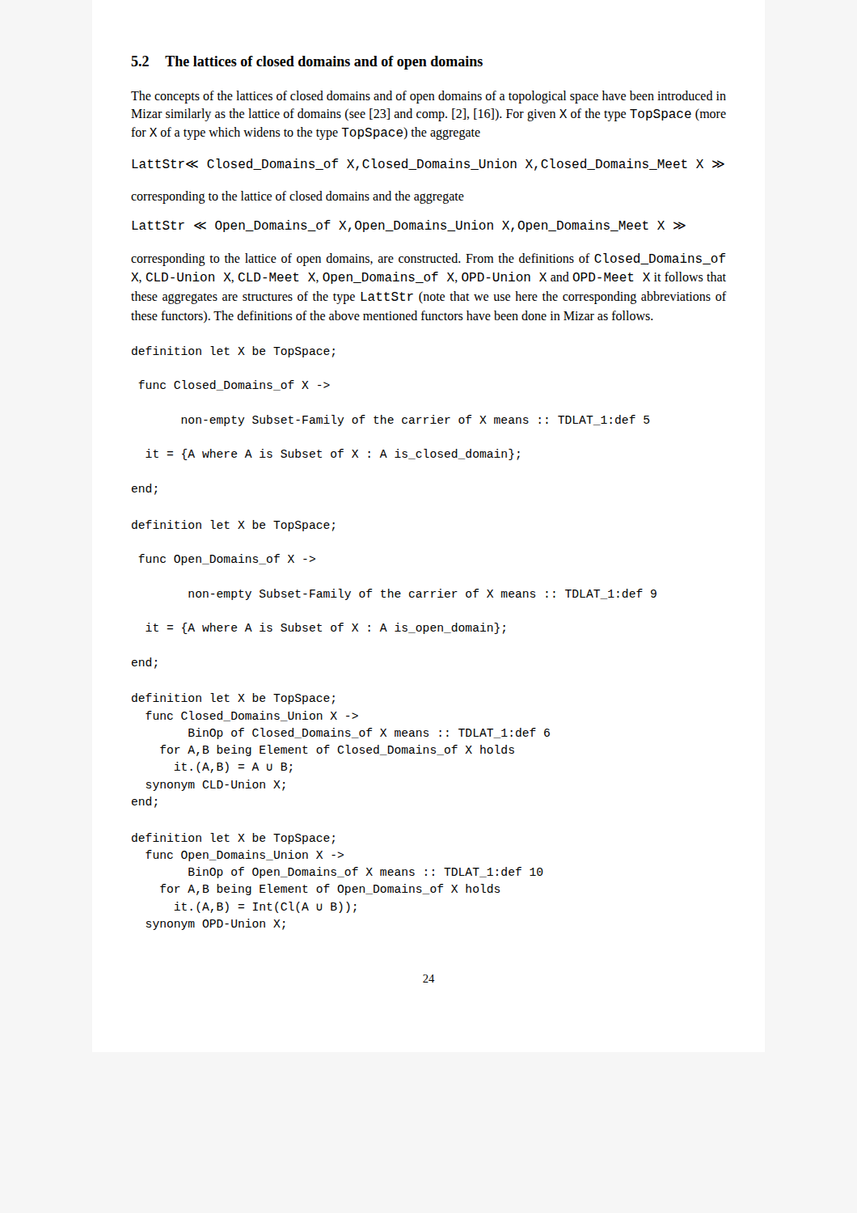5.2 The lattices of closed domains and of open domains
The concepts of the lattices of closed domains and of open domains of a topological space have been introduced in Mizar similarly as the lattice of domains (see [23] and comp. [2], [16]). For given X of the type TopSpace (more for X of a type which widens to the type TopSpace) the aggregate
LattStr≪ Closed_Domains_of X,Closed_Domains_Union X,Closed_Domains_Meet X ≫
corresponding to the lattice of closed domains and the aggregate
LattStr ≪ Open_Domains_of X,Open_Domains_Union X,Open_Domains_Meet X ≫
corresponding to the lattice of open domains, are constructed. From the definitions of Closed_Domains_of X, CLD-Union X, CLD-Meet X, Open_Domains_of X, OPD-Union X and OPD-Meet X it follows that these aggregates are structures of the type LattStr (note that we use here the corresponding abbreviations of these functors). The definitions of the above mentioned functors have been done in Mizar as follows.
definition let X be TopSpace;

 func Closed_Domains_of X ->

       non-empty Subset-Family of the carrier of X means :: TDLAT_1:def 5

  it = {A where A is Subset of X : A is_closed_domain};

end;
definition let X be TopSpace;

 func Open_Domains_of X ->

        non-empty Subset-Family of the carrier of X means :: TDLAT_1:def 9

  it = {A where A is Subset of X : A is_open_domain};

end;
definition let X be TopSpace;
  func Closed_Domains_Union X ->
        BinOp of Closed_Domains_of X means :: TDLAT_1:def 6
    for A,B being Element of Closed_Domains_of X holds
      it.(A,B) = A ∪ B;
  synonym CLD-Union X;
end;
definition let X be TopSpace;
  func Open_Domains_Union X ->
        BinOp of Open_Domains_of X means :: TDLAT_1:def 10
    for A,B being Element of Open_Domains_of X holds
      it.(A,B) = Int(Cl(A ∪ B));
  synonym OPD-Union X;
24